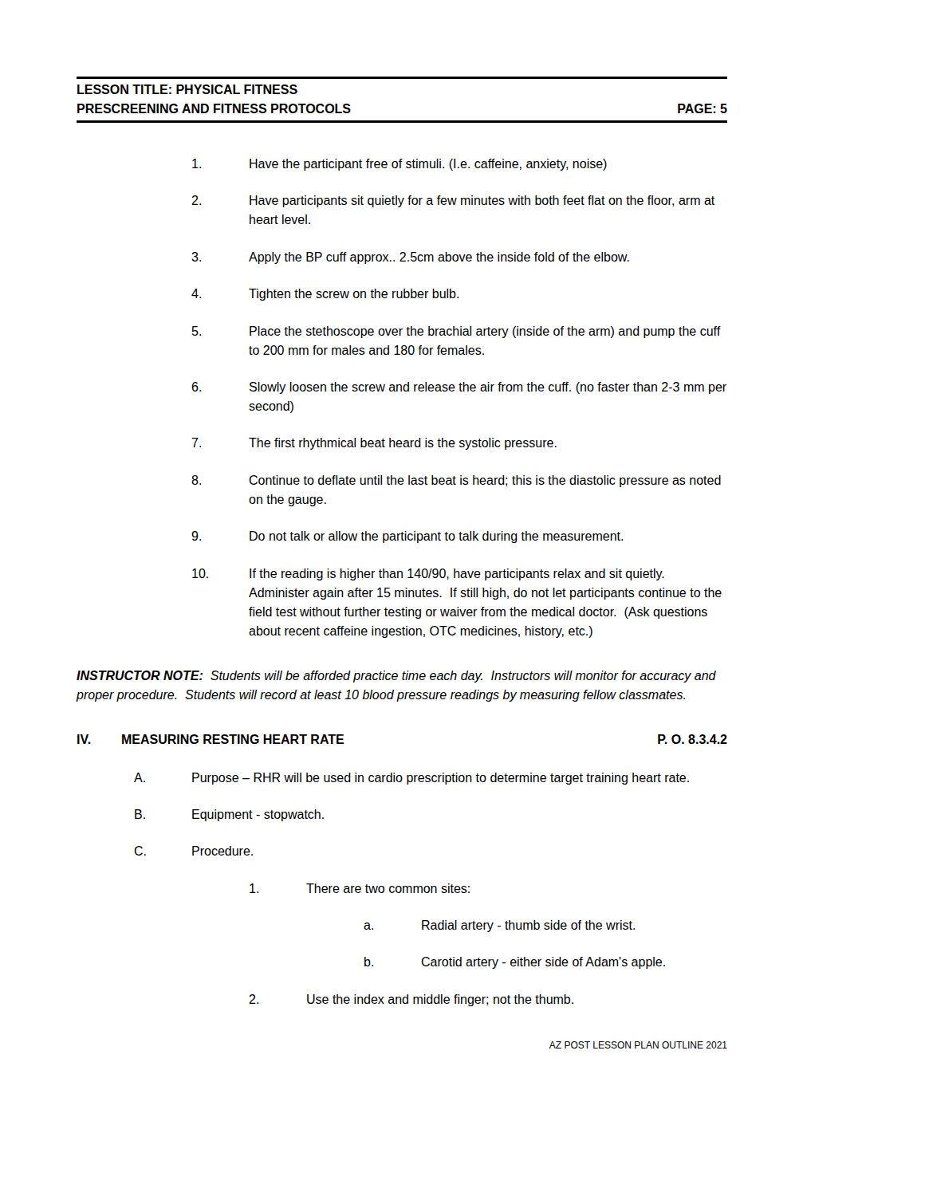Lesson Title: Physical Fitness
Prescreening and Fitness Protocols
Page: 5
Have the participant free of stimuli. (I.e. caffeine, anxiety, noise)
Have participants sit quietly for a few minutes with both feet flat on the floor, arm at heart level.
Apply the BP cuff approx.. 2.5cm above the inside fold of the elbow.
Tighten the screw on the rubber bulb.
Place the stethoscope over the brachial artery (inside of the arm) and pump the cuff to 200 mm for males and 180 for females.
Slowly loosen the screw and release the air from the cuff. (no faster than 2-3 mm per second)
The first rhythmical beat heard is the systolic pressure.
Continue to deflate until the last beat is heard; this is the diastolic pressure as noted on the gauge.
Do not talk or allow the participant to talk during the measurement.
If the reading is higher than 140/90, have participants relax and sit quietly. Administer again after 15 minutes. If still high, do not let participants continue to the field test without further testing or waiver from the medical doctor. (Ask questions about recent caffeine ingestion, OTC medicines, history, etc.)
INSTRUCTOR NOTE: Students will be afforded practice time each day. Instructors will monitor for accuracy and proper procedure. Students will record at least 10 blood pressure readings by measuring fellow classmates.
IV.
Measuring Resting Heart Rate
P. O. 8.3.4.2
Purpose – RHR will be used in cardio prescription to determine target training heart rate.
Equipment - stopwatch.
Procedure.
There are two common sites:
Radial artery - thumb side of the wrist.
Carotid artery - either side of Adam's apple.
Use the index and middle finger; not the thumb.
AZ POST LESSON PLAN OUTLINE 2021